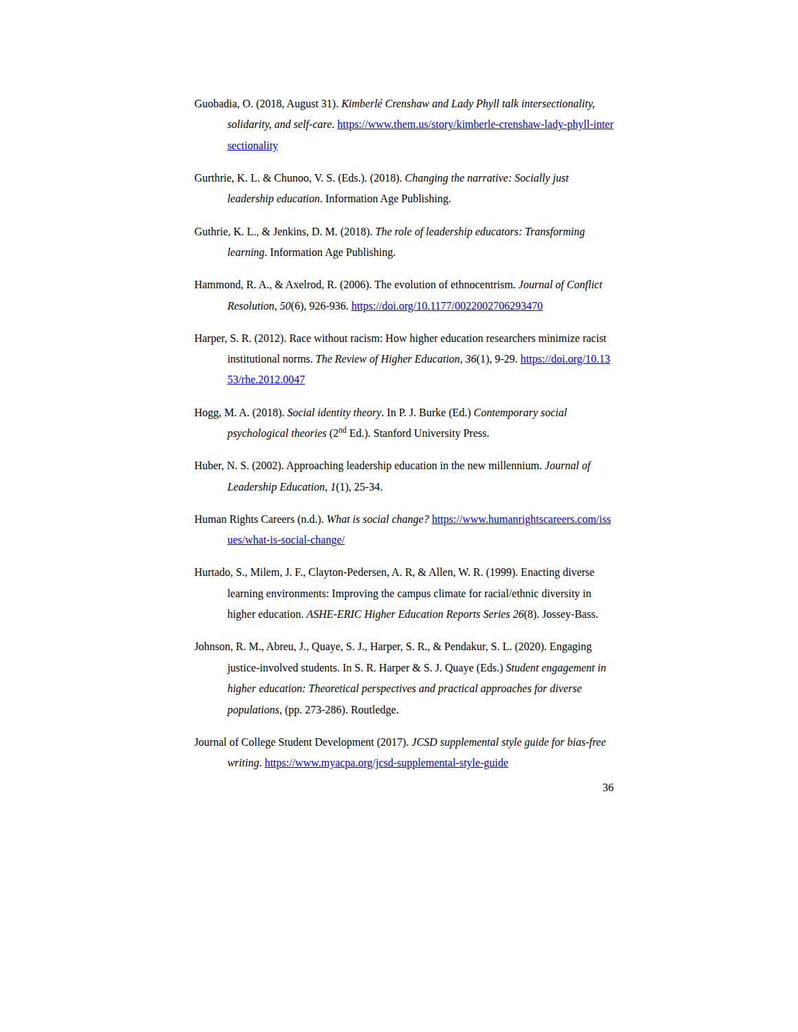Guobadia, O. (2018, August 31). Kimberlé Crenshaw and Lady Phyll talk intersectionality, solidarity, and self-care. https://www.them.us/story/kimberle-crenshaw-lady-phyll-intersectionality
Gurthrie, K. L. & Chunoo, V. S. (Eds.). (2018). Changing the narrative: Socially just leadership education. Information Age Publishing.
Guthrie, K. L., & Jenkins, D. M. (2018). The role of leadership educators: Transforming learning. Information Age Publishing.
Hammond, R. A., & Axelrod, R. (2006). The evolution of ethnocentrism. Journal of Conflict Resolution, 50(6), 926-936. https://doi.org/10.1177/0022002706293470
Harper, S. R. (2012). Race without racism: How higher education researchers minimize racist institutional norms. The Review of Higher Education, 36(1), 9-29. https://doi.org/10.1353/rhe.2012.0047
Hogg, M. A. (2018). Social identity theory. In P. J. Burke (Ed.) Contemporary social psychological theories (2nd Ed.). Stanford University Press.
Huber, N. S. (2002). Approaching leadership education in the new millennium. Journal of Leadership Education, 1(1), 25-34.
Human Rights Careers (n.d.). What is social change? https://www.humanrightscareers.com/issues/what-is-social-change/
Hurtado, S., Milem, J. F., Clayton-Pedersen, A. R, & Allen, W. R. (1999). Enacting diverse learning environments: Improving the campus climate for racial/ethnic diversity in higher education. ASHE-ERIC Higher Education Reports Series 26(8). Jossey-Bass.
Johnson, R. M., Abreu, J., Quaye, S. J., Harper, S. R., & Pendakur, S. L. (2020). Engaging justice-involved students. In S. R. Harper & S. J. Quaye (Eds.) Student engagement in higher education: Theoretical perspectives and practical approaches for diverse populations, (pp. 273-286). Routledge.
Journal of College Student Development (2017). JCSD supplemental style guide for bias-free writing. https://www.myacpa.org/jcsd-supplemental-style-guide
36